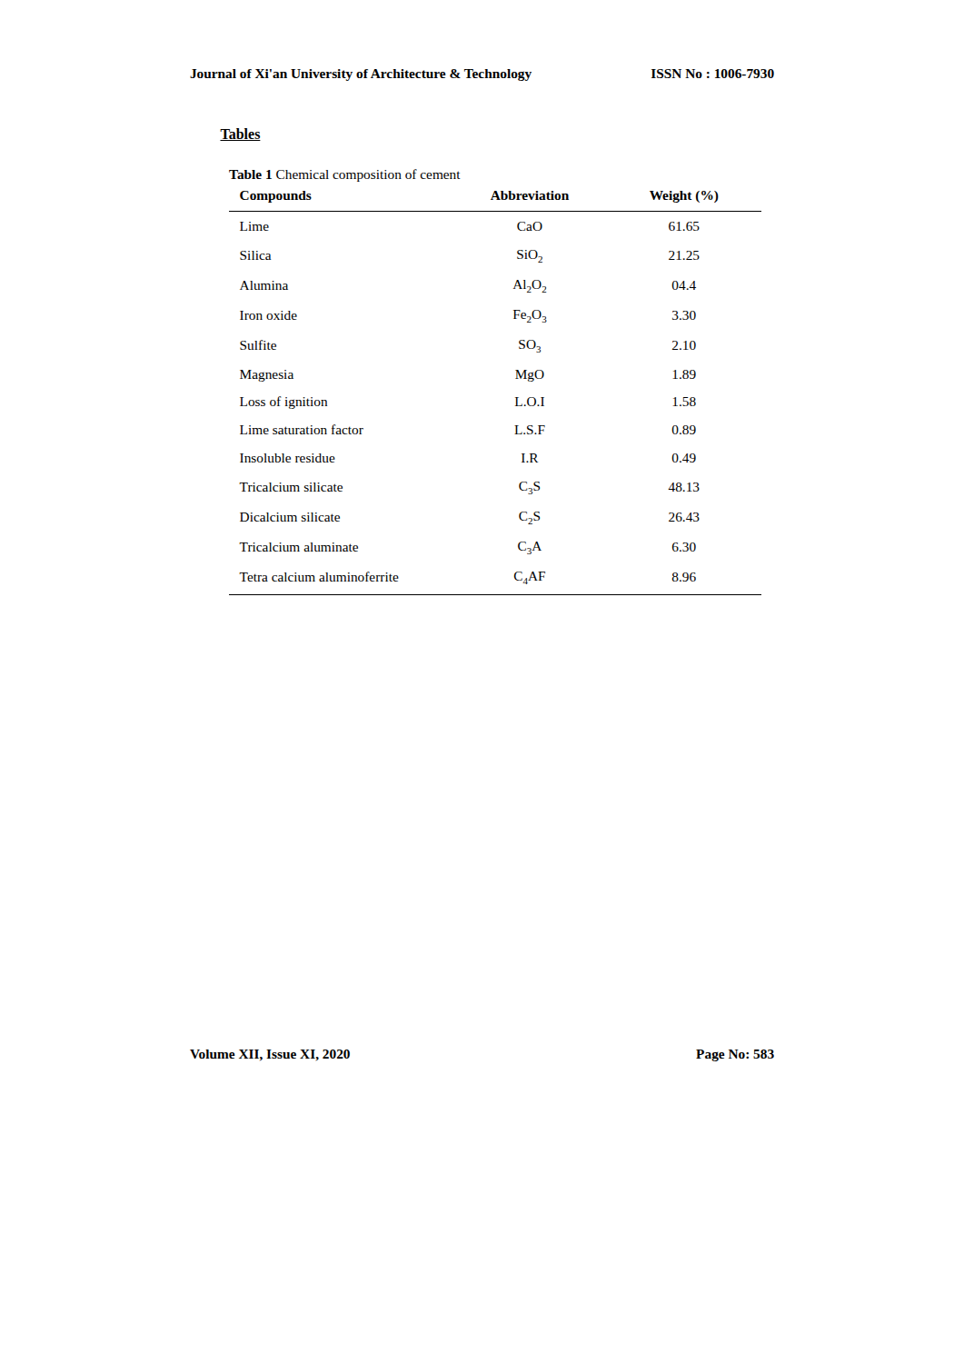Journal of Xi'an University of Architecture & Technology ISSN No : 1006-7930
Tables
Table 1 Chemical composition of cement
| Compounds | Abbreviation | Weight (%) |
| --- | --- | --- |
| Lime | CaO | 61.65 |
| Silica | SiO 2 | 21.25 |
| Alumina | Al 2 O 2 | 04.4 |
| Iron oxide | Fe 2 O 3 | 3.30 |
| Sulfite | SO 3 | 2.10 |
| Magnesia | MgO | 1.89 |
| Loss of ignition | L.O.I | 1.58 |
| Lime saturation factor | L.S.F | 0.89 |
| Insoluble residue | I.R | 0.49 |
| Tricalcium silicate | C 3 S | 48.13 |
| Dicalcium silicate | C 2 S | 26.43 |
| Tricalcium aluminate | C 3 A | 6.30 |
| Tetra calcium aluminoferrite | C 4 AF | 8.96 |
Volume XII, Issue XI, 2020 Page No: 583